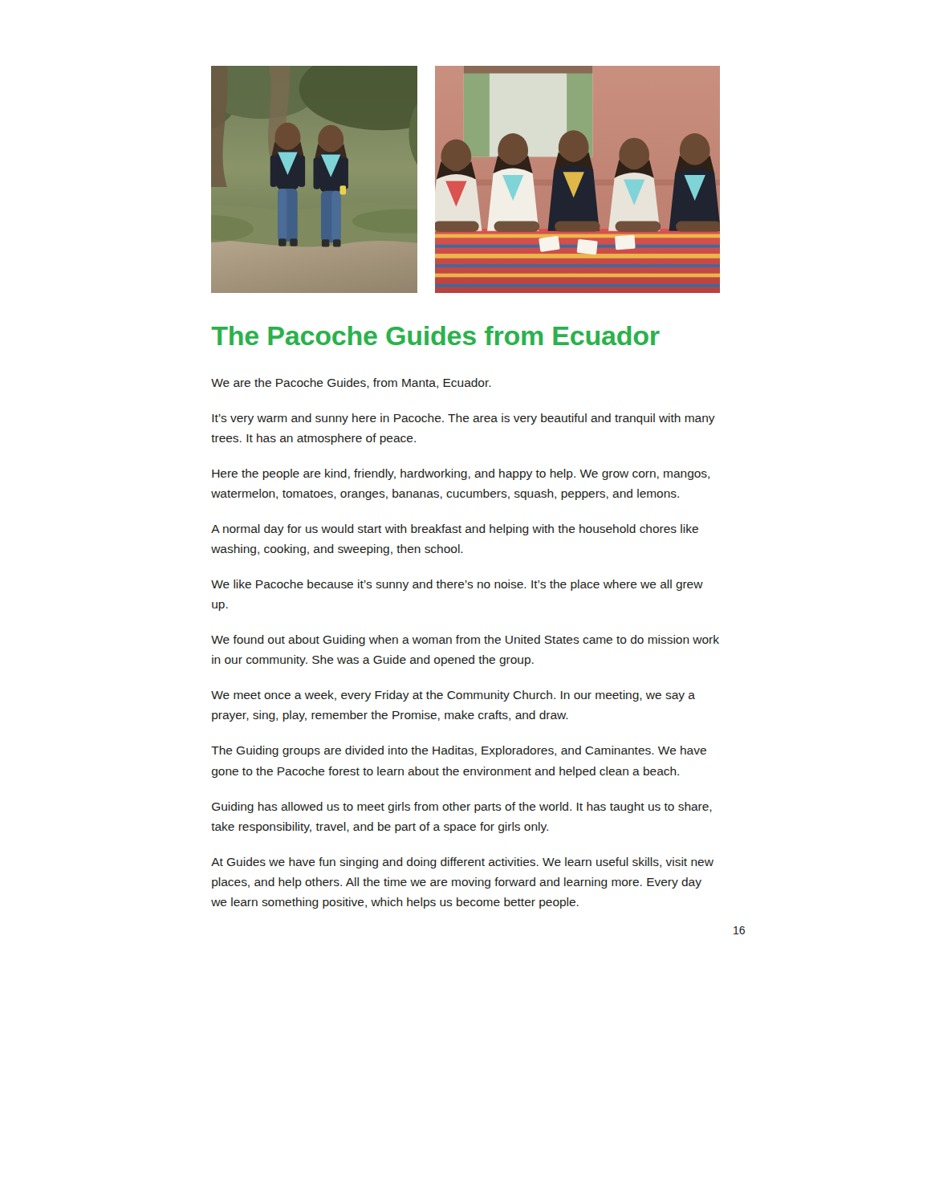The Pacoche Guides from Ecuador
We are the Pacoche Guides, from Manta, Ecuador.
It’s very warm and sunny here in Pacoche. The area is very beautiful and tranquil with many trees. It has an atmosphere of peace.
Here the people are kind, friendly, hardworking, and happy to help. We grow corn, mangos, watermelon, tomatoes, oranges, bananas, cucumbers, squash, peppers, and lemons.
A normal day for us would start with breakfast and helping with the household chores like washing, cooking, and sweeping, then school.
We like Pacoche because it’s sunny and there’s no noise. It’s the place where we all grew up.
We found out about Guiding when a woman from the United States came to do mission work in our community. She was a Guide and opened the group.
We meet once a week, every Friday at the Community Church. In our meeting, we say a prayer, sing, play, remember the Promise, make crafts, and draw.
The Guiding groups are divided into the Haditas, Exploradores, and Caminantes. We have gone to the Pacoche forest to learn about the environment and helped clean a beach.
Guiding has allowed us to meet girls from other parts of the world. It has taught us to share, take responsibility, travel, and be part of a space for girls only.
At Guides we have fun singing and doing different activities. We learn useful skills, visit new places, and help others. All the time we are moving forward and learning more. Every day we learn something positive, which helps us become better people.
16